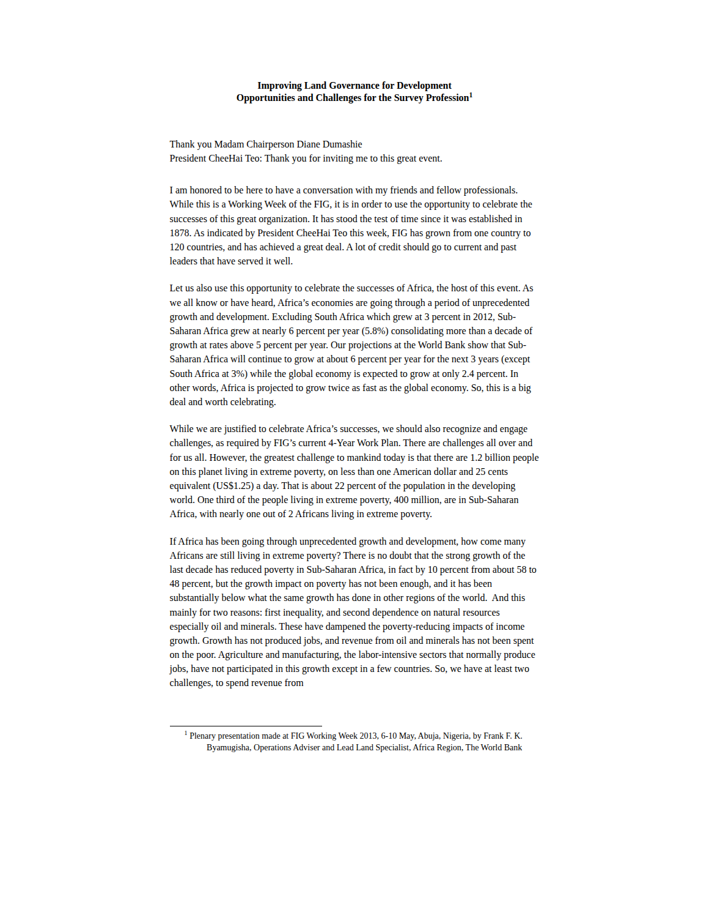Improving Land Governance for Development Opportunities and Challenges for the Survey Profession1
Thank you Madam Chairperson Diane Dumashie President CheeHai Teo: Thank you for inviting me to this great event.
I am honored to be here to have a conversation with my friends and fellow professionals. While this is a Working Week of the FIG, it is in order to use the opportunity to celebrate the successes of this great organization. It has stood the test of time since it was established in 1878. As indicated by President CheeHai Teo this week, FIG has grown from one country to 120 countries, and has achieved a great deal. A lot of credit should go to current and past leaders that have served it well.
Let us also use this opportunity to celebrate the successes of Africa, the host of this event. As we all know or have heard, Africa’s economies are going through a period of unprecedented growth and development. Excluding South Africa which grew at 3 percent in 2012, Sub-Saharan Africa grew at nearly 6 percent per year (5.8%) consolidating more than a decade of growth at rates above 5 percent per year. Our projections at the World Bank show that Sub-Saharan Africa will continue to grow at about 6 percent per year for the next 3 years (except South Africa at 3%) while the global economy is expected to grow at only 2.4 percent. In other words, Africa is projected to grow twice as fast as the global economy. So, this is a big deal and worth celebrating.
While we are justified to celebrate Africa’s successes, we should also recognize and engage challenges, as required by FIG’s current 4-Year Work Plan. There are challenges all over and for us all. However, the greatest challenge to mankind today is that there are 1.2 billion people on this planet living in extreme poverty, on less than one American dollar and 25 cents equivalent (US$1.25) a day. That is about 22 percent of the population in the developing world. One third of the people living in extreme poverty, 400 million, are in Sub-Saharan Africa, with nearly one out of 2 Africans living in extreme poverty.
If Africa has been going through unprecedented growth and development, how come many Africans are still living in extreme poverty? There is no doubt that the strong growth of the last decade has reduced poverty in Sub-Saharan Africa, in fact by 10 percent from about 58 to 48 percent, but the growth impact on poverty has not been enough, and it has been substantially below what the same growth has done in other regions of the world. And this mainly for two reasons: first inequality, and second dependence on natural resources especially oil and minerals. These have dampened the poverty-reducing impacts of income growth. Growth has not produced jobs, and revenue from oil and minerals has not been spent on the poor. Agriculture and manufacturing, the labor-intensive sectors that normally produce jobs, have not participated in this growth except in a few countries. So, we have at least two challenges, to spend revenue from
1 Plenary presentation made at FIG Working Week 2013, 6-10 May, Abuja, Nigeria, by Frank F. K. Byamugisha, Operations Adviser and Lead Land Specialist, Africa Region, The World Bank